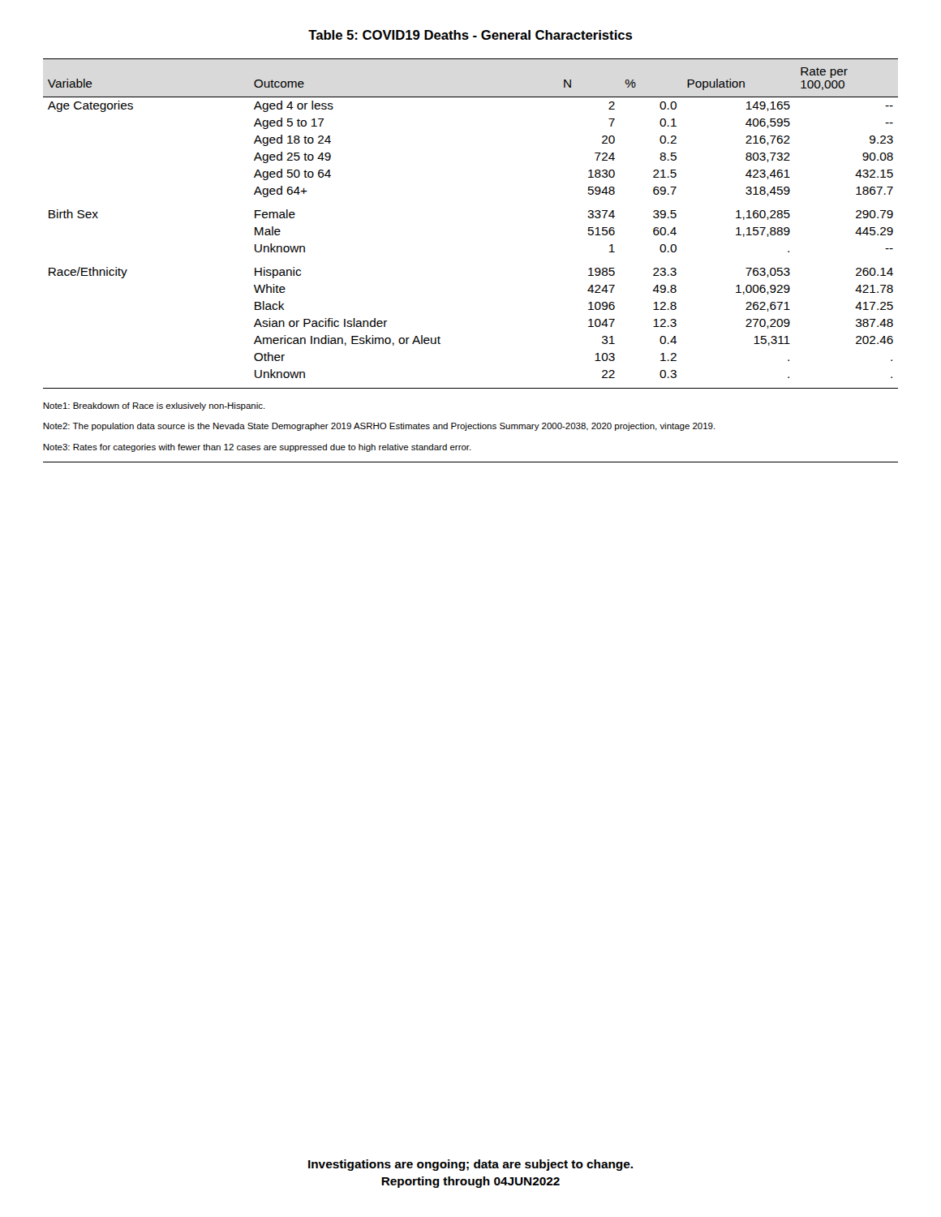Table 5: COVID19 Deaths - General Characteristics
| Variable | Outcome | N | % | Population | Rate per 100,000 |
| --- | --- | --- | --- | --- | --- |
| Age Categories | Aged 4 or less | 2 | 0.0 | 149,165 | -- |
| | Aged 5 to 17 | 7 | 0.1 | 406,595 | -- |
| | Aged 18 to 24 | 20 | 0.2 | 216,762 | 9.23 |
| | Aged 25 to 49 | 724 | 8.5 | 803,732 | 90.08 |
| | Aged 50 to 64 | 1830 | 21.5 | 423,461 | 432.15 |
| | Aged 64+ | 5948 | 69.7 | 318,459 | 1867.7 |
| Birth Sex | Female | 3374 | 39.5 | 1,160,285 | 290.79 |
| | Male | 5156 | 60.4 | 1,157,889 | 445.29 |
| | Unknown | 1 | 0.0 | . | -- |
| Race/Ethnicity | Hispanic | 1985 | 23.3 | 763,053 | 260.14 |
| | White | 4247 | 49.8 | 1,006,929 | 421.78 |
| | Black | 1096 | 12.8 | 262,671 | 417.25 |
| | Asian or Pacific Islander | 1047 | 12.3 | 270,209 | 387.48 |
| | American Indian, Eskimo, or Aleut | 31 | 0.4 | 15,311 | 202.46 |
| | Other | 103 | 1.2 | . | . |
| | Unknown | 22 | 0.3 | . | . |
Note1: Breakdown of Race is exlusively non-Hispanic.
Note2: The population data source is the Nevada State Demographer 2019 ASRHO Estimates and Projections Summary 2000-2038, 2020 projection, vintage 2019.
Note3: Rates for categories with fewer than 12 cases are suppressed due to high relative standard error.
Investigations are ongoing; data are subject to change.
Reporting through 04JUN2022